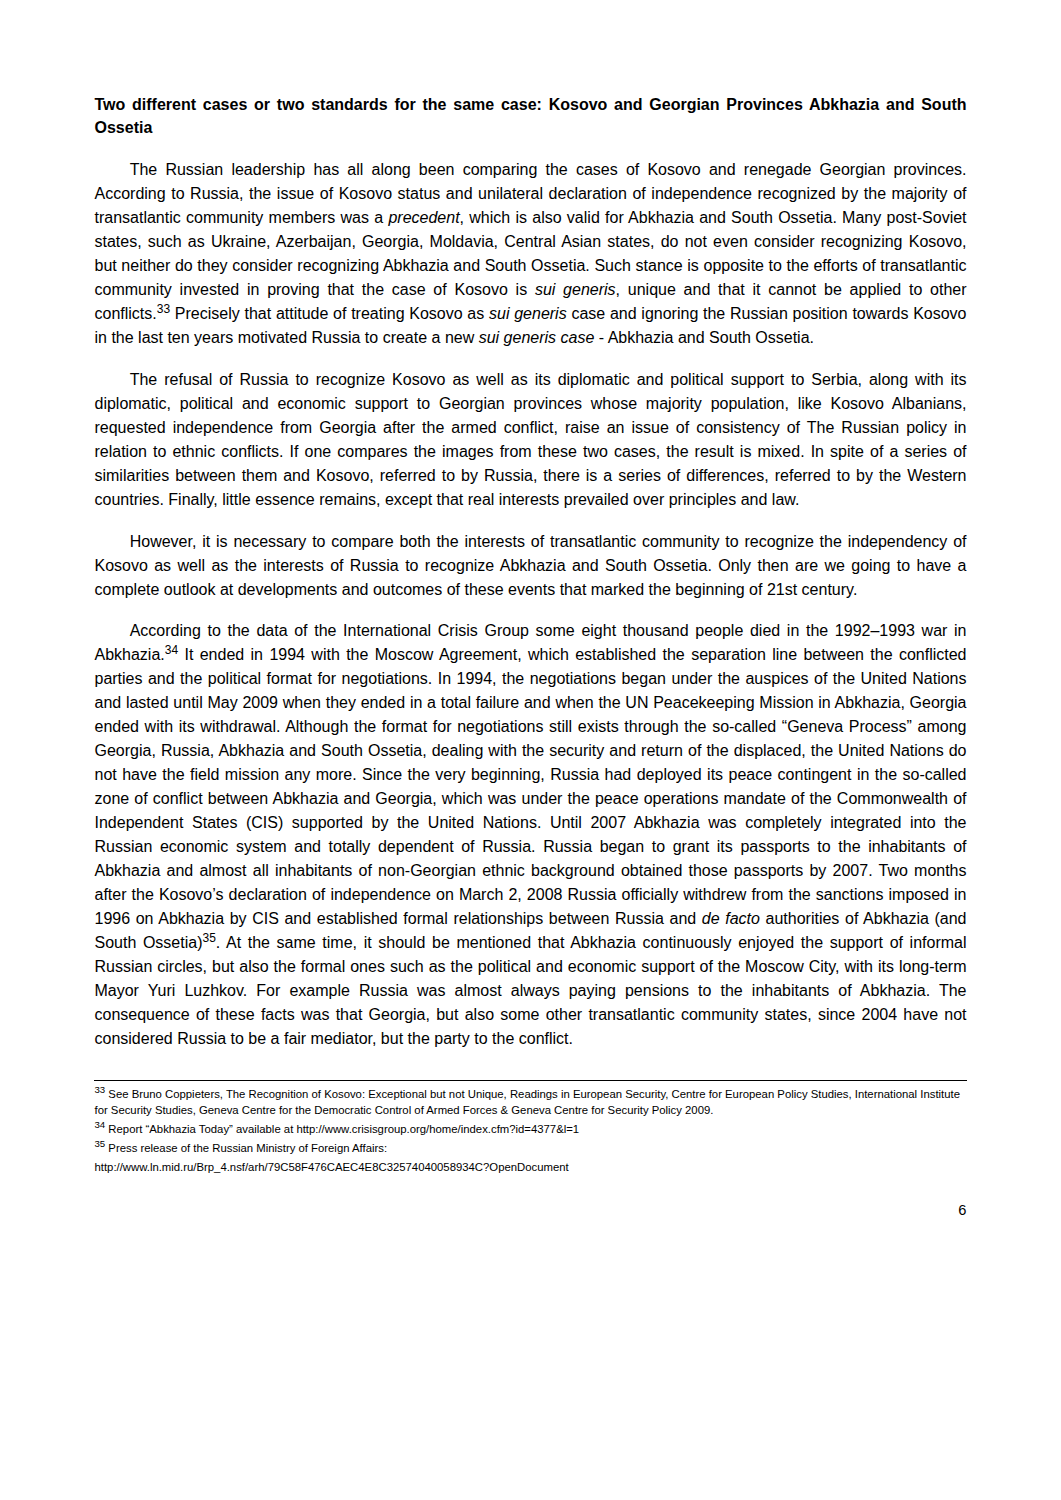Two different cases or two standards for the same case: Kosovo and Georgian Provinces Abkhazia and South Ossetia
The Russian leadership has all along been comparing the cases of Kosovo and renegade Georgian provinces. According to Russia, the issue of Kosovo status and unilateral declaration of independence recognized by the majority of transatlantic community members was a precedent, which is also valid for Abkhazia and South Ossetia. Many post-Soviet states, such as Ukraine, Azerbaijan, Georgia, Moldavia, Central Asian states, do not even consider recognizing Kosovo, but neither do they consider recognizing Abkhazia and South Ossetia. Such stance is opposite to the efforts of transatlantic community invested in proving that the case of Kosovo is sui generis, unique and that it cannot be applied to other conflicts.33 Precisely that attitude of treating Kosovo as sui generis case and ignoring the Russian position towards Kosovo in the last ten years motivated Russia to create a new sui generis case - Abkhazia and South Ossetia.
The refusal of Russia to recognize Kosovo as well as its diplomatic and political support to Serbia, along with its diplomatic, political and economic support to Georgian provinces whose majority population, like Kosovo Albanians, requested independence from Georgia after the armed conflict, raise an issue of consistency of The Russian policy in relation to ethnic conflicts. If one compares the images from these two cases, the result is mixed. In spite of a series of similarities between them and Kosovo, referred to by Russia, there is a series of differences, referred to by the Western countries. Finally, little essence remains, except that real interests prevailed over principles and law.
However, it is necessary to compare both the interests of transatlantic community to recognize the independency of Kosovo as well as the interests of Russia to recognize Abkhazia and South Ossetia. Only then are we going to have a complete outlook at developments and outcomes of these events that marked the beginning of 21st century.
According to the data of the International Crisis Group some eight thousand people died in the 1992–1993 war in Abkhazia.34 It ended in 1994 with the Moscow Agreement, which established the separation line between the conflicted parties and the political format for negotiations. In 1994, the negotiations began under the auspices of the United Nations and lasted until May 2009 when they ended in a total failure and when the UN Peacekeeping Mission in Abkhazia, Georgia ended with its withdrawal. Although the format for negotiations still exists through the so-called “Geneva Process” among Georgia, Russia, Abkhazia and South Ossetia, dealing with the security and return of the displaced, the United Nations do not have the field mission any more. Since the very beginning, Russia had deployed its peace contingent in the so-called zone of conflict between Abkhazia and Georgia, which was under the peace operations mandate of the Commonwealth of Independent States (CIS) supported by the United Nations. Until 2007 Abkhazia was completely integrated into the Russian economic system and totally dependent of Russia. Russia began to grant its passports to the inhabitants of Abkhazia and almost all inhabitants of non-Georgian ethnic background obtained those passports by 2007. Two months after the Kosovo’s declaration of independence on March 2, 2008 Russia officially withdrew from the sanctions imposed in 1996 on Abkhazia by CIS and established formal relationships between Russia and de facto authorities of Abkhazia (and South Ossetia)35. At the same time, it should be mentioned that Abkhazia continuously enjoyed the support of informal Russian circles, but also the formal ones such as the political and economic support of the Moscow City, with its long-term Mayor Yuri Luzhkov. For example Russia was almost always paying pensions to the inhabitants of Abkhazia. The consequence of these facts was that Georgia, but also some other transatlantic community states, since 2004 have not considered Russia to be a fair mediator, but the party to the conflict.
33 See Bruno Coppieters, The Recognition of Kosovo: Exceptional but not Unique, Readings in European Security, Centre for European Policy Studies, International Institute for Security Studies, Geneva Centre for the Democratic Control of Armed Forces & Geneva Centre for Security Policy 2009.
34 Report “Abkhazia Today” available at http://www.crisisgroup.org/home/index.cfm?id=4377&l=1
35 Press release of the Russian Ministry of Foreign Affairs:
http://www.ln.mid.ru/Brp_4.nsf/arh/79C58F476CAEC4E8C32574040058934C?OpenDocument
6